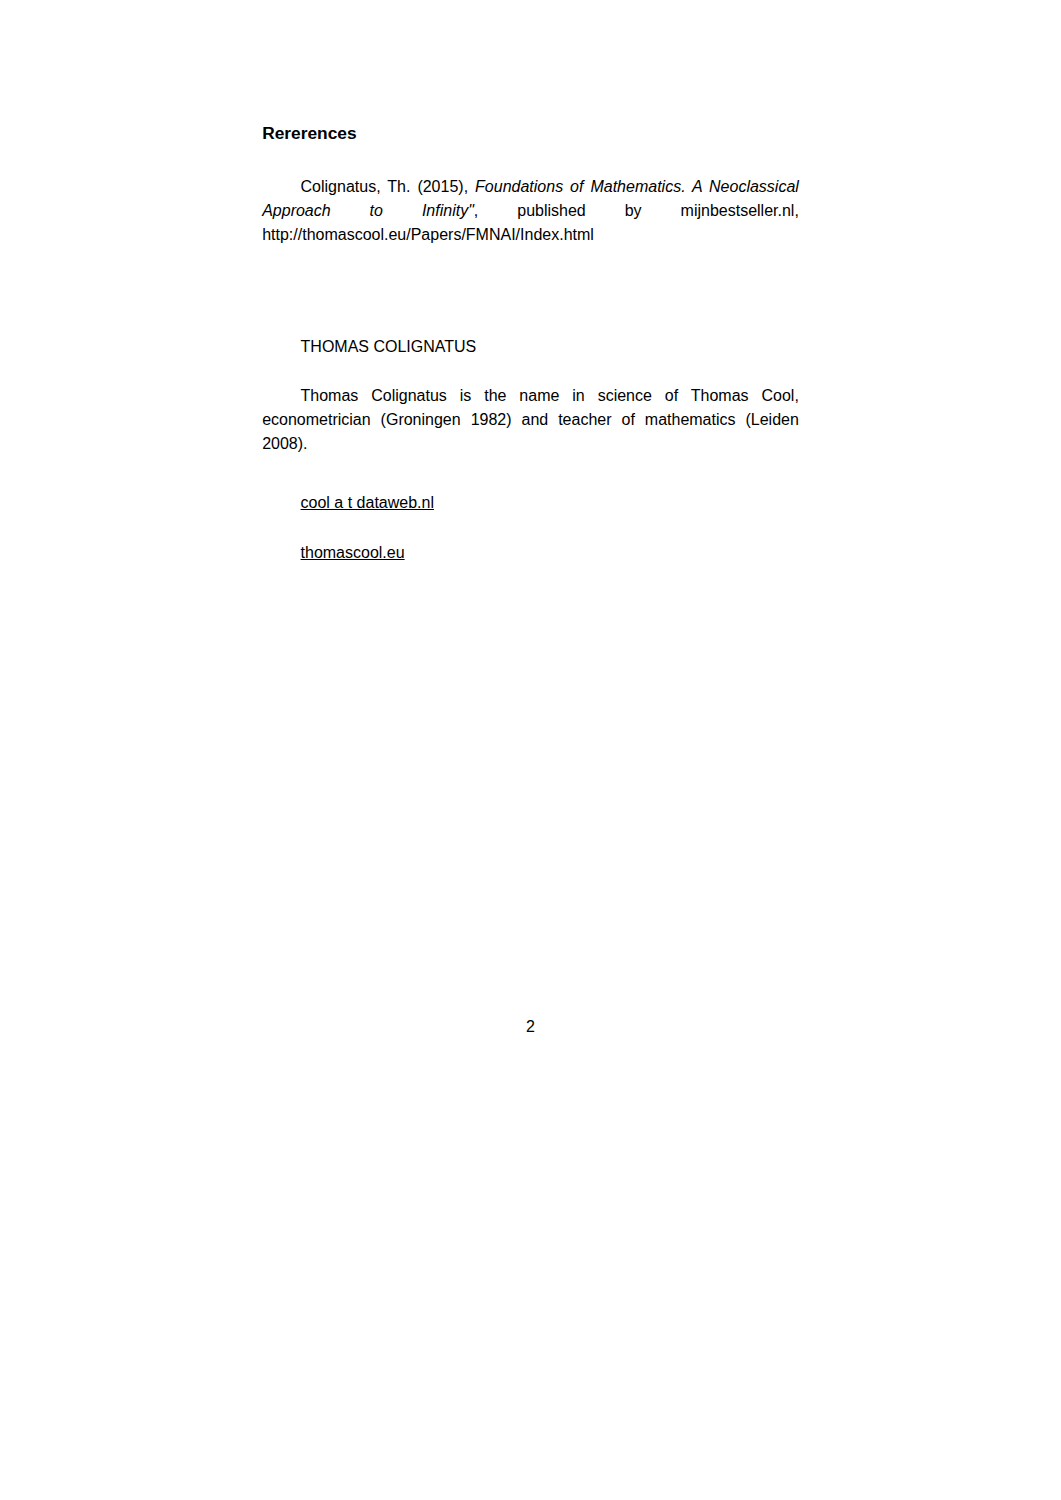Rererences
Colignatus, Th. (2015), Foundations of Mathematics. A Neoclassical Approach to Infinity", published by mijnbestseller.nl, http://thomascool.eu/Papers/FMNAI/Index.html
THOMAS COLIGNATUS
Thomas Colignatus is the name in science of Thomas Cool, econometrician (Groningen 1982) and teacher of mathematics (Leiden 2008).
cool a t dataweb.nl
thomascool.eu
2